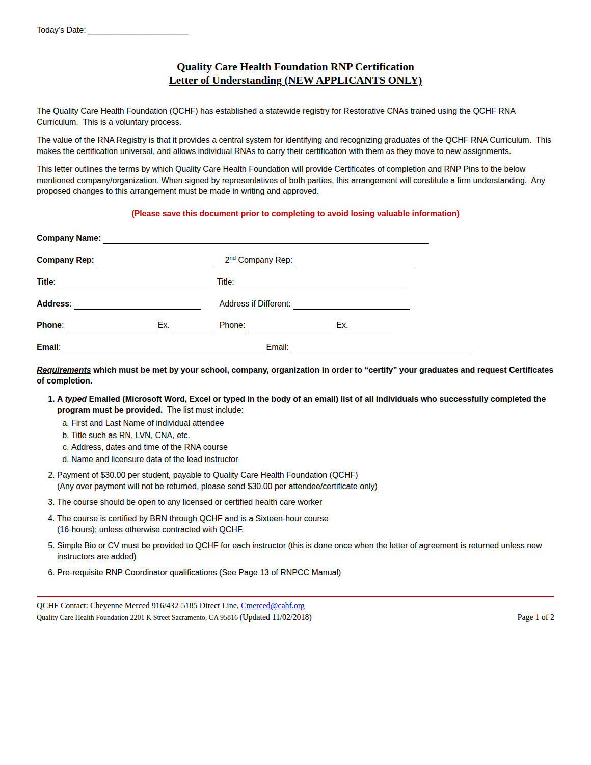Today’s Date: ______________________
Quality Care Health Foundation RNP Certification
Letter of Understanding (NEW APPLICANTS ONLY)
The Quality Care Health Foundation (QCHF) has established a statewide registry for Restorative CNAs trained using the QCHF RNA Curriculum. This is a voluntary process.
The value of the RNA Registry is that it provides a central system for identifying and recognizing graduates of the QCHF RNA Curriculum. This makes the certification universal, and allows individual RNAs to carry their certification with them as they move to new assignments.
This letter outlines the terms by which Quality Care Health Foundation will provide Certificates of completion and RNP Pins to the below mentioned company/organization. When signed by representatives of both parties, this arrangement will constitute a firm understanding. Any proposed changes to this arrangement must be made in writing and approved.
(Please save this document prior to completing to avoid losing valuable information)
Company Name:
Company Rep: 2nd Company Rep:
Title: Title:
Address: Address if Different:
Phone: Ex. Phone: Ex.
Email: Email:
Requirements which must be met by your school, company, organization in order to “certify” your graduates and request Certificates of completion.
A typed Emailed (Microsoft Word, Excel or typed in the body of an email) list of all individuals who successfully completed the program must be provided. The list must include:
First and Last Name of individual attendee
Title such as RN, LVN, CNA, etc.
Address, dates and time of the RNA course
Name and licensure data of the lead instructor
Payment of $30.00 per student, payable to Quality Care Health Foundation (QCHF)
(Any over payment will not be returned, please send $30.00 per attendee/certificate only)
The course should be open to any licensed or certified health care worker
The course is certified by BRN through QCHF and is a Sixteen-hour course
(16-hours); unless otherwise contracted with QCHF.
Simple Bio or CV must be provided to QCHF for each instructor (this is done once when the letter of agreement is returned unless new instructors are added)
Pre-requisite RNP Coordinator qualifications (See Page 13 of RNPCC Manual)
QCHF Contact: Cheyenne Merced 916/432-5185 Direct Line, Cmerced@cahf.org
Quality Care Health Foundation 2201 K Street Sacramento, CA 95816 (Updated 11/02/2018) Page 1 of 2